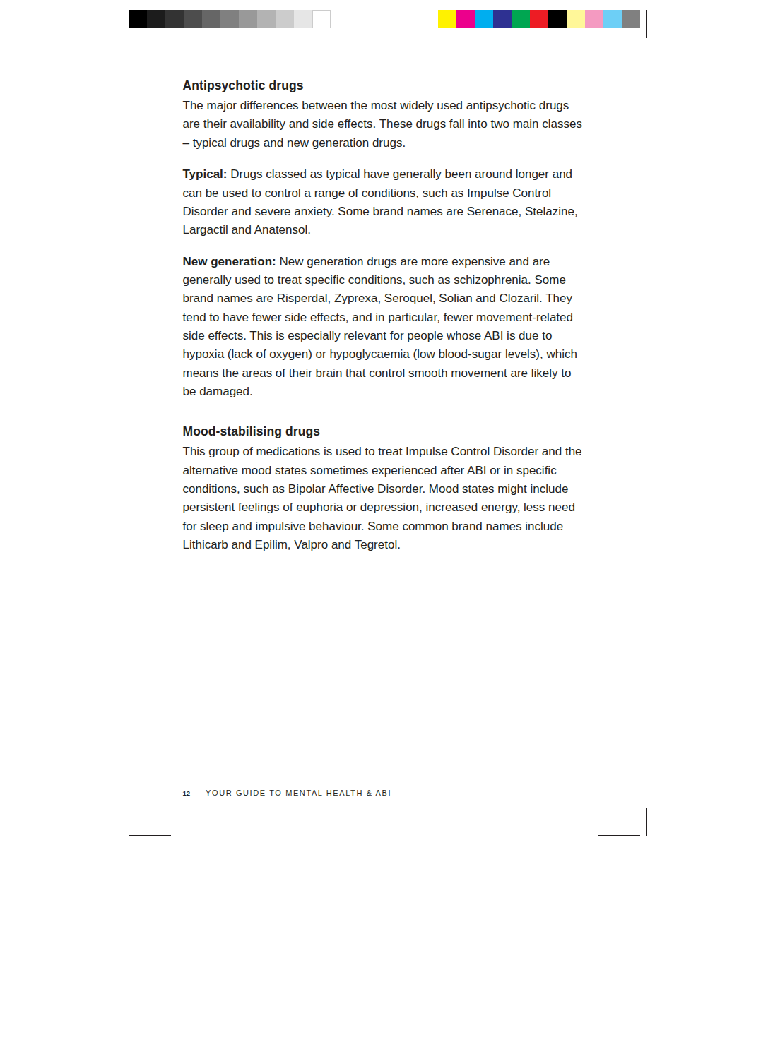Antipsychotic drugs
The major differences between the most widely used antipsychotic drugs are their availability and side effects. These drugs fall into two main classes – typical drugs and new generation drugs.
Typical: Drugs classed as typical have generally been around longer and can be used to control a range of conditions, such as Impulse Control Disorder and severe anxiety. Some brand names are Serenace, Stelazine, Largactil and Anatensol.
New generation: New generation drugs are more expensive and are generally used to treat specific conditions, such as schizophrenia. Some brand names are Risperdal, Zyprexa, Seroquel, Solian and Clozaril. They tend to have fewer side effects, and in particular, fewer movement-related side effects. This is especially relevant for people whose ABI is due to hypoxia (lack of oxygen) or hypoglycaemia (low blood-sugar levels), which means the areas of their brain that control smooth movement are likely to be damaged.
Mood-stabilising drugs
This group of medications is used to treat Impulse Control Disorder and the alternative mood states sometimes experienced after ABI or in specific conditions, such as Bipolar Affective Disorder. Mood states might include persistent feelings of euphoria or depression, increased energy, less need for sleep and impulsive behaviour. Some common brand names include Lithicarb and Epilim, Valpro and Tegretol.
12 YOUR GUIDE TO MENTAL HEALTH & ABI